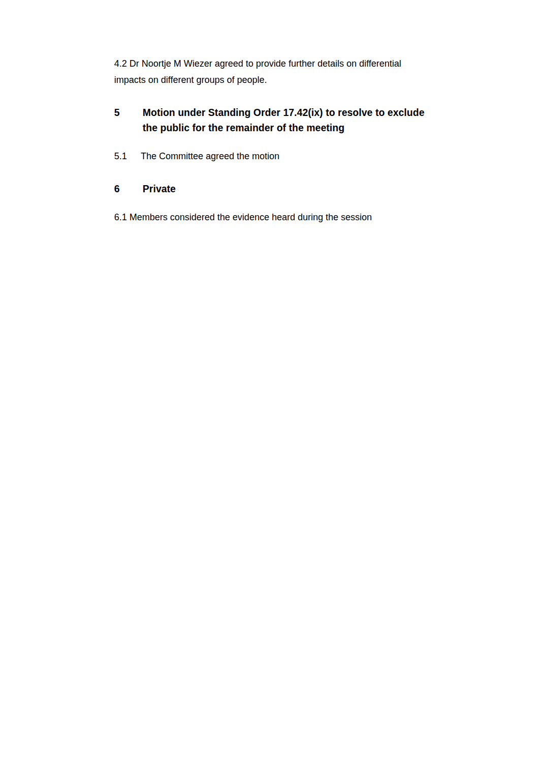4.2 Dr Noortje M Wiezer agreed to provide further details on differential impacts on different groups of people.
5 Motion under Standing Order 17.42(ix) to resolve to exclude the public for the remainder of the meeting
5.1 The Committee agreed the motion
6 Private
6.1 Members considered the evidence heard during the session